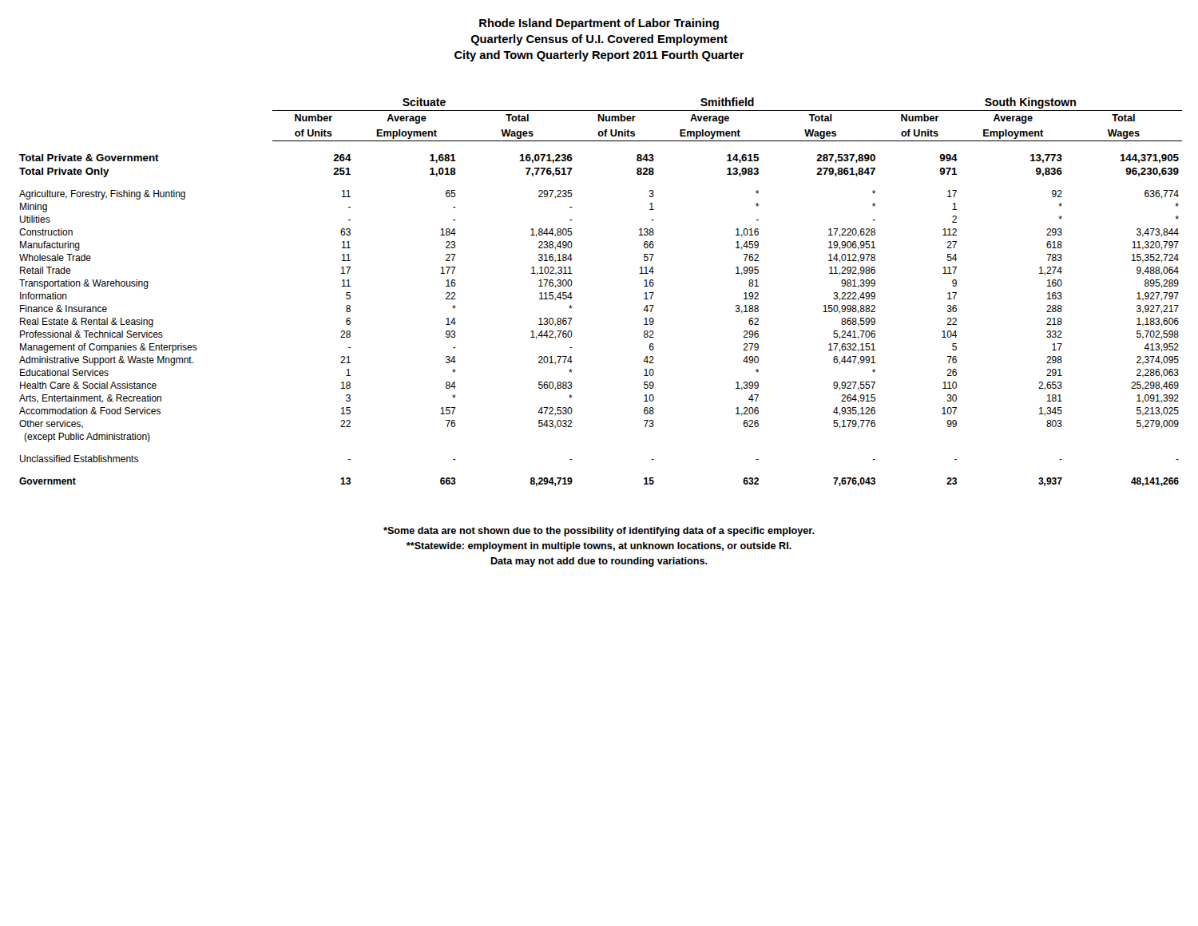Rhode Island Department of Labor Training
Quarterly Census of U.I. Covered Employment
City and Town Quarterly Report 2011 Fourth Quarter
| | Scituate | Smithfield | South Kingstown |
| --- | --- | --- | --- |
| | Number | Average | Total | Number | Average | Total | Number | Average | Total |
| | of Units | Employment | Wages | of Units | Employment | Wages | of Units | Employment | Wages |
| Total Private & Government | 264 | 1,681 | 16,071,236 | 843 | 14,615 | 287,537,890 | 994 | 13,773 | 144,371,905 |
| Total Private Only | 251 | 1,018 | 7,776,517 | 828 | 13,983 | 279,861,847 | 971 | 9,836 | 96,230,639 |
| Agriculture, Forestry, Fishing & Hunting | 11 | 65 | 297,235 | 3 | * | * | 17 | 92 | 636,774 |
| Mining | - | - | - | 1 | * | * | 1 | * | * |
| Utilities | - | - | - | - | - | - | 2 | * | * |
| Construction | 63 | 184 | 1,844,805 | 138 | 1,016 | 17,220,628 | 112 | 293 | 3,473,844 |
| Manufacturing | 11 | 23 | 238,490 | 66 | 1,459 | 19,906,951 | 27 | 618 | 11,320,797 |
| Wholesale Trade | 11 | 27 | 316,184 | 57 | 762 | 14,012,978 | 54 | 783 | 15,352,724 |
| Retail Trade | 17 | 177 | 1,102,311 | 114 | 1,995 | 11,292,986 | 117 | 1,274 | 9,488,064 |
| Transportation & Warehousing | 11 | 16 | 176,300 | 16 | 81 | 981,399 | 9 | 160 | 895,289 |
| Information | 5 | 22 | 115,454 | 17 | 192 | 3,222,499 | 17 | 163 | 1,927,797 |
| Finance & Insurance | 8 | * | * | 47 | 3,188 | 150,998,882 | 36 | 288 | 3,927,217 |
| Real Estate & Rental & Leasing | 6 | 14 | 130,867 | 19 | 62 | 868,599 | 22 | 218 | 1,183,606 |
| Professional & Technical Services | 28 | 93 | 1,442,760 | 82 | 296 | 5,241,706 | 104 | 332 | 5,702,598 |
| Management of Companies & Enterprises | - | - | - | 6 | 279 | 17,632,151 | 5 | 17 | 413,952 |
| Administrative Support & Waste Mngmnt. | 21 | 34 | 201,774 | 42 | 490 | 6,447,991 | 76 | 298 | 2,374,095 |
| Educational Services | 1 | * | * | 10 | * | * | 26 | 291 | 2,286,063 |
| Health Care & Social Assistance | 18 | 84 | 560,883 | 59 | 1,399 | 9,927,557 | 110 | 2,653 | 25,298,469 |
| Arts, Entertainment, & Recreation | 3 | * | * | 10 | 47 | 264,915 | 30 | 181 | 1,091,392 |
| Accommodation & Food Services | 15 | 157 | 472,530 | 68 | 1,206 | 4,935,126 | 107 | 1,345 | 5,213,025 |
| Other services, | 22 | 76 | 543,032 | 73 | 626 | 5,179,776 | 99 | 803 | 5,279,009 |
| (except Public Administration) | | | | | | | | | |
| Unclassified Establishments | - | - | - | - | - | - | - | - | - |
| Government | 13 | 663 | 8,294,719 | 15 | 632 | 7,676,043 | 23 | 3,937 | 48,141,266 |
*Some data are not shown due to the possibility of identifying data of a specific employer.
**Statewide: employment in multiple towns, at unknown locations, or outside RI.
Data may not add due to rounding variations.